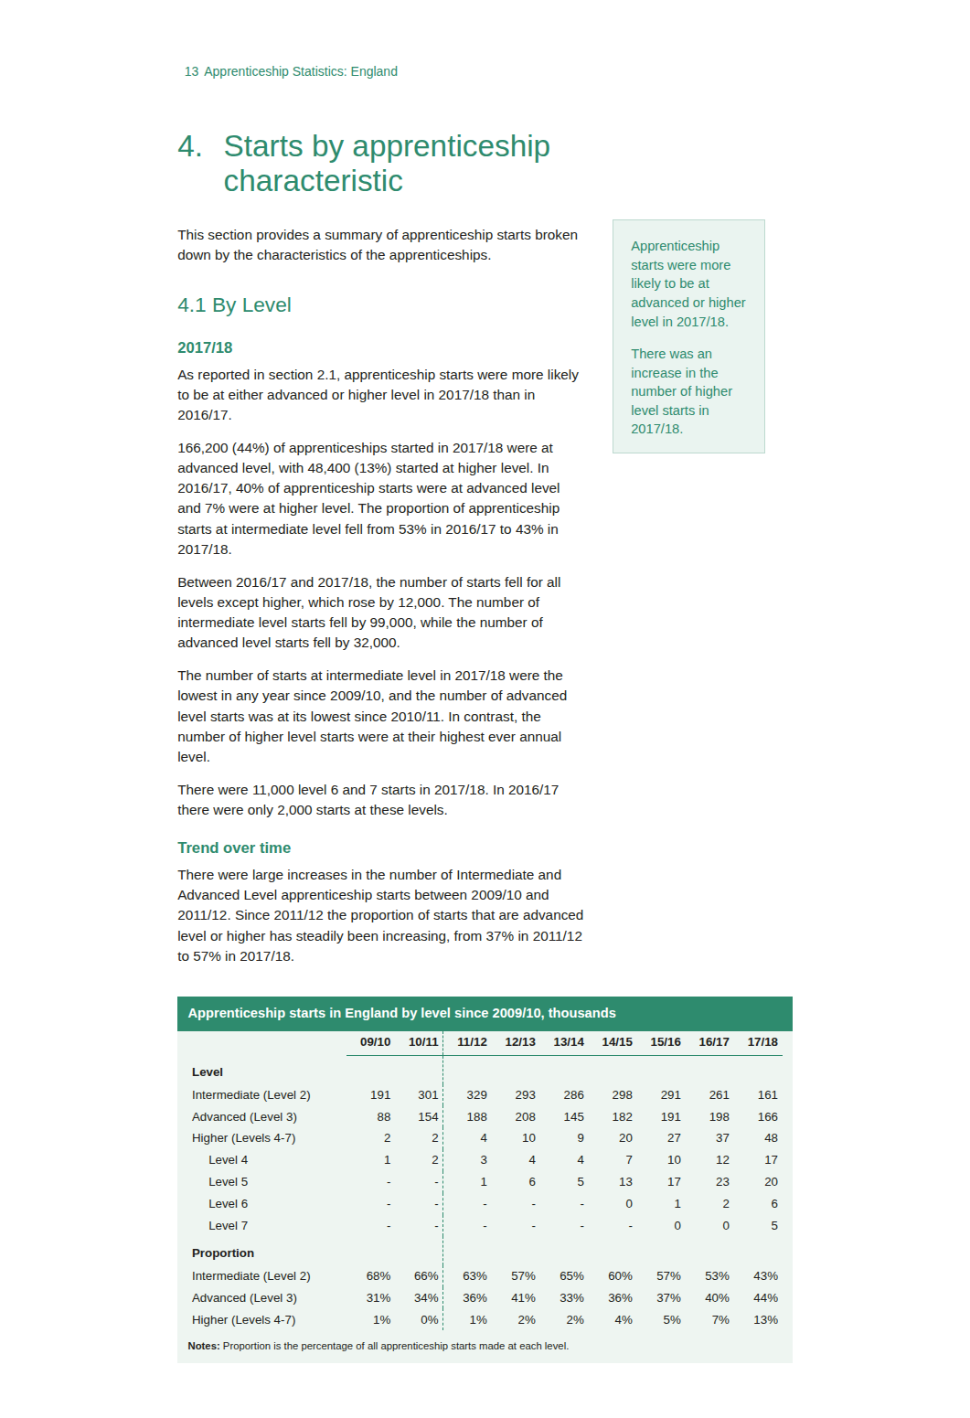13 Apprenticeship Statistics: England
4. Starts by apprenticeship characteristic
This section provides a summary of apprenticeship starts broken down by the characteristics of the apprenticeships.
4.1 By Level
2017/18
As reported in section 2.1, apprenticeship starts were more likely to be at either advanced or higher level in 2017/18 than in 2016/17.
166,200 (44%) of apprenticeships started in 2017/18 were at advanced level, with 48,400 (13%) started at higher level. In 2016/17, 40% of apprenticeship starts were at advanced level and 7% were at higher level. The proportion of apprenticeship starts at intermediate level fell from 53% in 2016/17 to 43% in 2017/18.
Between 2016/17 and 2017/18, the number of starts fell for all levels except higher, which rose by 12,000. The number of intermediate level starts fell by 99,000, while the number of advanced level starts fell by 32,000.
The number of starts at intermediate level in 2017/18 were the lowest in any year since 2009/10, and the number of advanced level starts was at its lowest since 2010/11. In contrast, the number of higher level starts were at their highest ever annual level.
There were 11,000 level 6 and 7 starts in 2017/18. In 2016/17 there were only 2,000 starts at these levels.
Trend over time
There were large increases in the number of Intermediate and Advanced Level apprenticeship starts between 2009/10 and 2011/12. Since 2011/12 the proportion of starts that are advanced level or higher has steadily been increasing, from 37% in 2011/12 to 57% in 2017/18.
Apprenticeship starts were more likely to be at advanced or higher level in 2017/18.
There was an increase in the number of higher level starts in 2017/18.
Apprenticeship starts in England by level since 2009/10, thousands
| | 09/10 | 10/11 | 11/12 | 12/13 | 13/14 | 14/15 | 15/16 | 16/17 | 17/18 |
| --- | --- | --- | --- | --- | --- | --- | --- | --- | --- |
| Level | | | | | | | | | |
| Intermediate (Level 2) | 191 | 301 | 329 | 293 | 286 | 298 | 291 | 261 | 161 |
| Advanced (Level 3) | 88 | 154 | 188 | 208 | 145 | 182 | 191 | 198 | 166 |
| Higher (Levels 4-7) | 2 | 2 | 4 | 10 | 9 | 20 | 27 | 37 | 48 |
| Level 4 | 1 | 2 | 3 | 4 | 4 | 7 | 10 | 12 | 17 |
| Level 5 | - | - | 1 | 6 | 5 | 13 | 17 | 23 | 20 |
| Level 6 | - | - | - | - | - | 0 | 1 | 2 | 6 |
| Level 7 | - | - | - | - | - | - | 0 | 0 | 5 |
| Proportion | | | | | | | | | |
| Intermediate (Level 2) | 68% | 66% | 63% | 57% | 65% | 60% | 57% | 53% | 43% |
| Advanced (Level 3) | 31% | 34% | 36% | 41% | 33% | 36% | 37% | 40% | 44% |
| Higher (Levels 4-7) | 1% | 0% | 1% | 2% | 2% | 4% | 5% | 7% | 13% |
Notes: Proportion is the percentage of all apprenticeship starts made at each level.